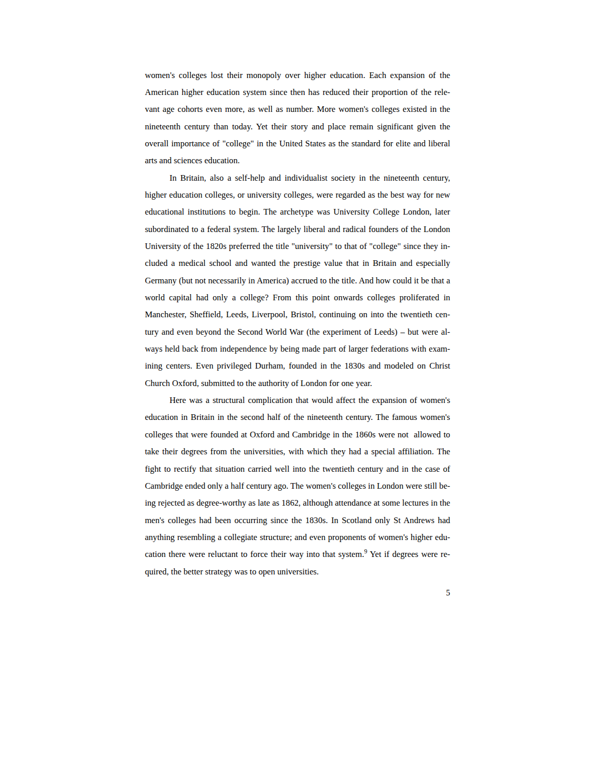women's colleges lost their monopoly over higher education. Each expansion of the American higher education system since then has reduced their proportion of the relevant age cohorts even more, as well as number. More women's colleges existed in the nineteenth century than today. Yet their story and place remain significant given the overall importance of "college" in the United States as the standard for elite and liberal arts and sciences education.
In Britain, also a self-help and individualist society in the nineteenth century, higher education colleges, or university colleges, were regarded as the best way for new educational institutions to begin. The archetype was University College London, later subordinated to a federal system. The largely liberal and radical founders of the London University of the 1820s preferred the title "university" to that of "college" since they included a medical school and wanted the prestige value that in Britain and especially Germany (but not necessarily in America) accrued to the title. And how could it be that a world capital had only a college? From this point onwards colleges proliferated in Manchester, Sheffield, Leeds, Liverpool, Bristol, continuing on into the twentieth century and even beyond the Second World War (the experiment of Leeds) – but were always held back from independence by being made part of larger federations with examining centers. Even privileged Durham, founded in the 1830s and modeled on Christ Church Oxford, submitted to the authority of London for one year.
Here was a structural complication that would affect the expansion of women's education in Britain in the second half of the nineteenth century. The famous women's colleges that were founded at Oxford and Cambridge in the 1860s were not allowed to take their degrees from the universities, with which they had a special affiliation. The fight to rectify that situation carried well into the twentieth century and in the case of Cambridge ended only a half century ago. The women's colleges in London were still being rejected as degree-worthy as late as 1862, although attendance at some lectures in the men's colleges had been occurring since the 1830s. In Scotland only St Andrews had anything resembling a collegiate structure; and even proponents of women's higher education there were reluctant to force their way into that system.9 Yet if degrees were required, the better strategy was to open universities.
5